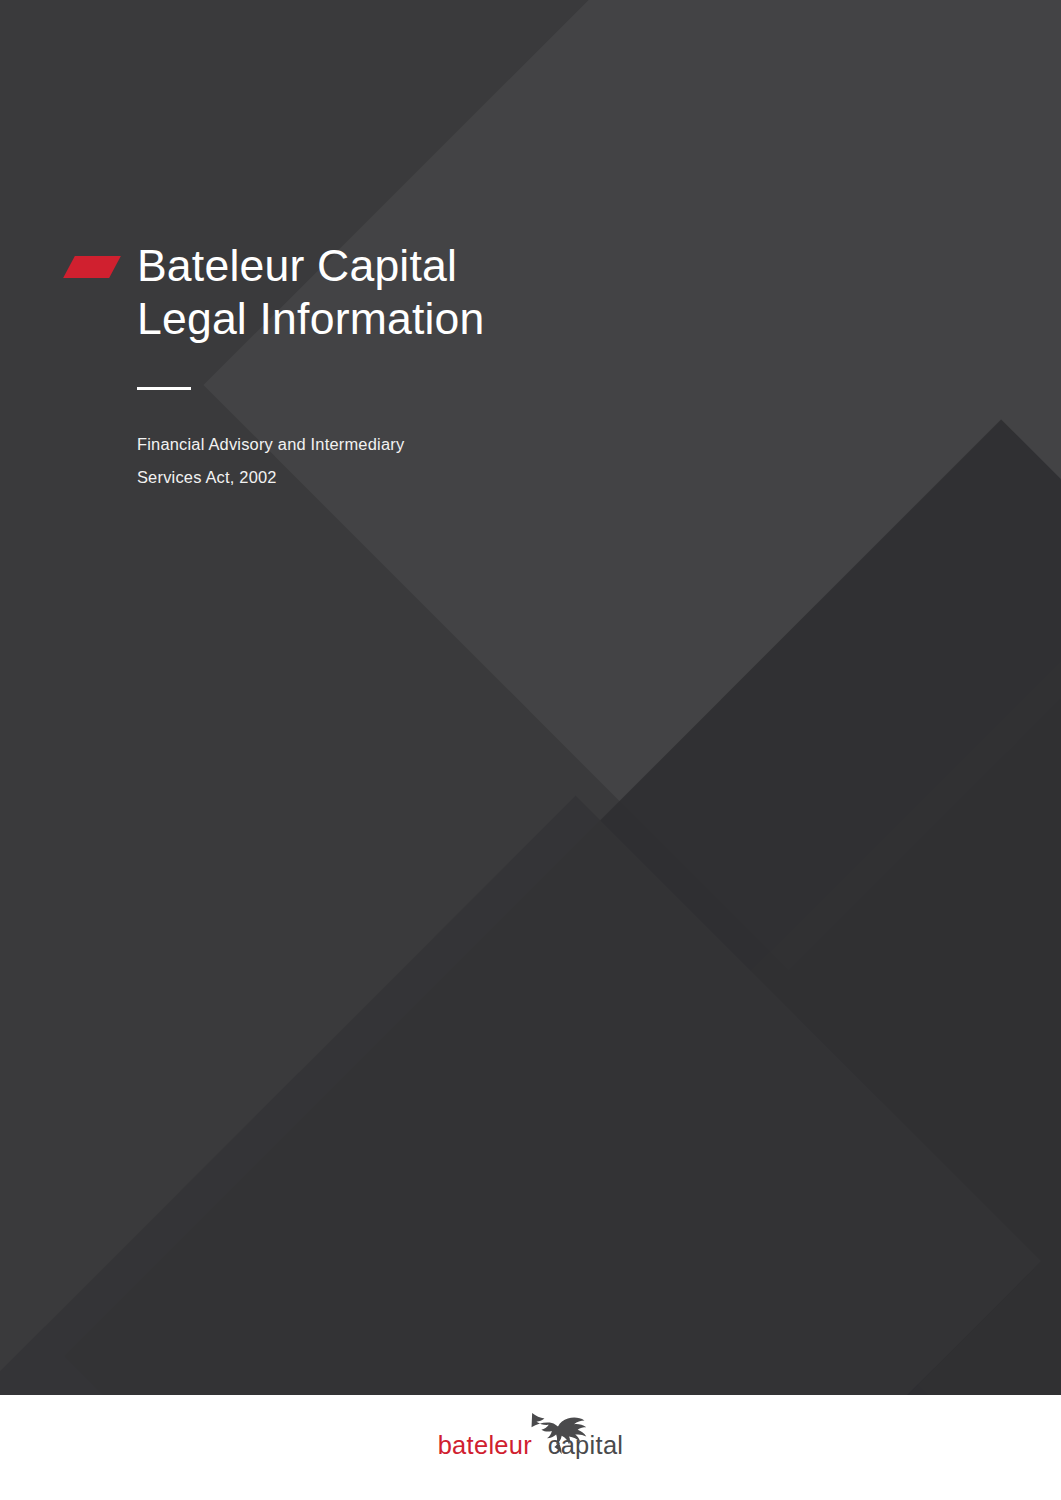Bateleur Capital
Legal Information
Financial Advisory and Intermediary
Services Act, 2002
bateleur capital